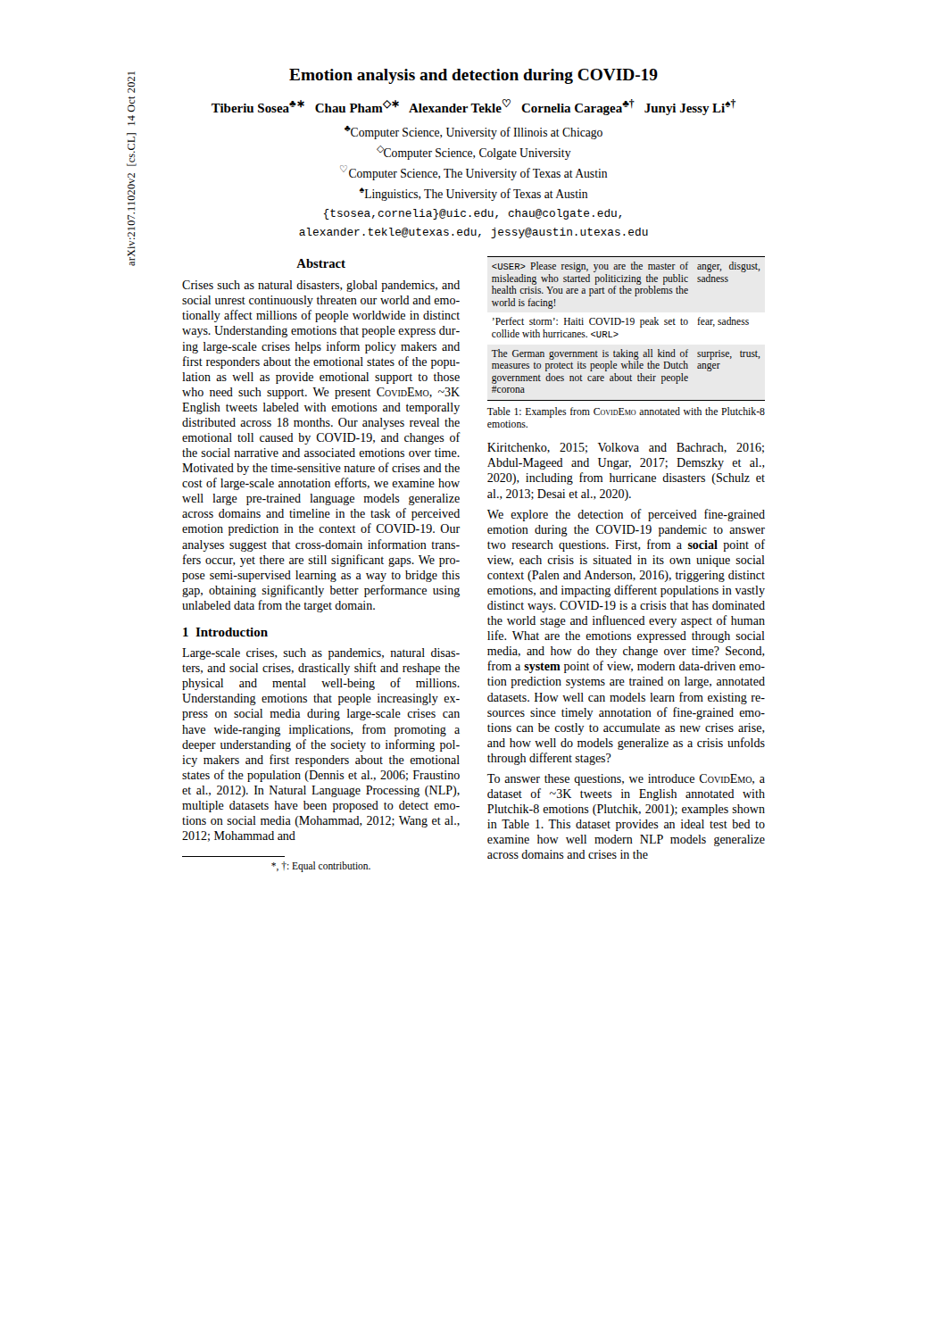arXiv:2107.11020v2 [cs.CL] 14 Oct 2021
Emotion analysis and detection during COVID-19
Tiberiu Sosea♣∗ Chau Pham◇∗ Alexander Tekle♡ Cornelia Caragea♣† Junyi Jessy Li♠†
♣Computer Science, University of Illinois at Chicago
◇Computer Science, Colgate University
♡Computer Science, The University of Texas at Austin
♠Linguistics, The University of Texas at Austin
{tsosea,cornelia}@uic.edu, chau@colgate.edu,
alexander.tekle@utexas.edu, jessy@austin.utexas.edu
Abstract
Crises such as natural disasters, global pandemics, and social unrest continuously threaten our world and emotionally affect millions of people worldwide in distinct ways. Understanding emotions that people express during large-scale crises helps inform policy makers and first responders about the emotional states of the population as well as provide emotional support to those who need such support. We present CovidEmo, ~3K English tweets labeled with emotions and temporally distributed across 18 months. Our analyses reveal the emotional toll caused by COVID-19, and changes of the social narrative and associated emotions over time. Motivated by the time-sensitive nature of crises and the cost of large-scale annotation efforts, we examine how well large pre-trained language models generalize across domains and timeline in the task of perceived emotion prediction in the context of COVID-19. Our analyses suggest that cross-domain information transfers occur, yet there are still significant gaps. We propose semi-supervised learning as a way to bridge this gap, obtaining significantly better performance using unlabeled data from the target domain.
1 Introduction
Large-scale crises, such as pandemics, natural disasters, and social crises, drastically shift and reshape the physical and mental well-being of millions. Understanding emotions that people increasingly express on social media during large-scale crises can have wide-ranging implications, from promoting a deeper understanding of the society to informing policy makers and first responders about the emotional states of the population (Dennis et al., 2006; Fraustino et al., 2012). In Natural Language Processing (NLP), multiple datasets have been proposed to detect emotions on social media (Mohammad, 2012; Wang et al., 2012; Mohammad and
*, †: Equal contribution.
| <USER> Please resign, you are the master of misleading who started politicizing the public health crisis. You are a part of the problems the world is facing! | anger, disgust, sadness |
| ’Perfect storm’: Haiti COVID-19 peak set to collide with hurricanes. <URL> | fear, sadness |
| The German government is taking all kind of measures to protect its people while the Dutch government does not care about their people #corona | surprise, trust, anger |
Table 1: Examples from CovidEmo annotated with the Plutchik-8 emotions.
Kiritchenko, 2015; Volkova and Bachrach, 2016; Abdul-Mageed and Ungar, 2017; Demszky et al., 2020), including from hurricane disasters (Schulz et al., 2013; Desai et al., 2020).
We explore the detection of perceived fine-grained emotion during the COVID-19 pandemic to answer two research questions. First, from a social point of view, each crisis is situated in its own unique social context (Palen and Anderson, 2016), triggering distinct emotions, and impacting different populations in vastly distinct ways. COVID-19 is a crisis that has dominated the world stage and influenced every aspect of human life. What are the emotions expressed through social media, and how do they change over time? Second, from a system point of view, modern data-driven emotion prediction systems are trained on large, annotated datasets. How well can models learn from existing resources since timely annotation of fine-grained emotions can be costly to accumulate as new crises arise, and how well do models generalize as a crisis unfolds through different stages?
To answer these questions, we introduce CovidEmo, a dataset of ~3K tweets in English annotated with Plutchik-8 emotions (Plutchik, 2001); examples shown in Table 1. This dataset provides an ideal test bed to examine how well modern NLP models generalize across domains and crises in the